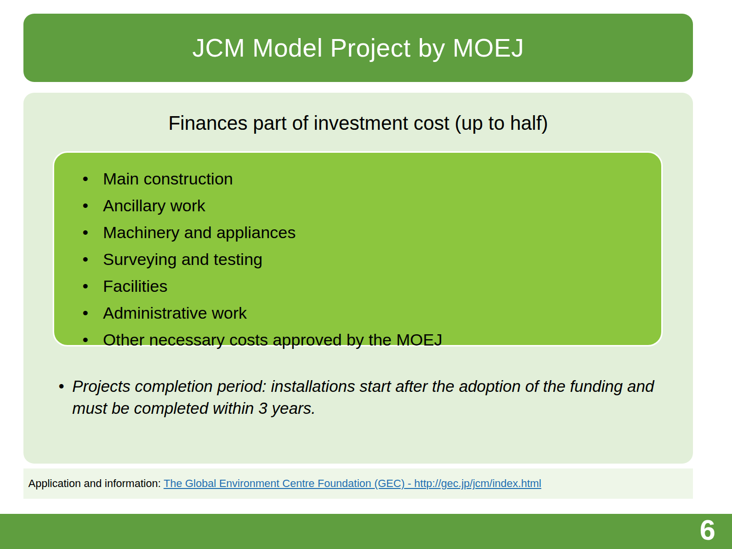JCM Model Project by MOEJ
Finances part of investment cost (up to half)
Main construction
Ancillary work
Machinery and appliances
Surveying and testing
Facilities
Administrative work
Other necessary costs approved by the MOEJ
Projects completion period: installations start after the adoption of the funding and must be completed within 3 years.
Application and information: The Global Environment Centre Foundation (GEC) - http://gec.jp/jcm/index.html
6